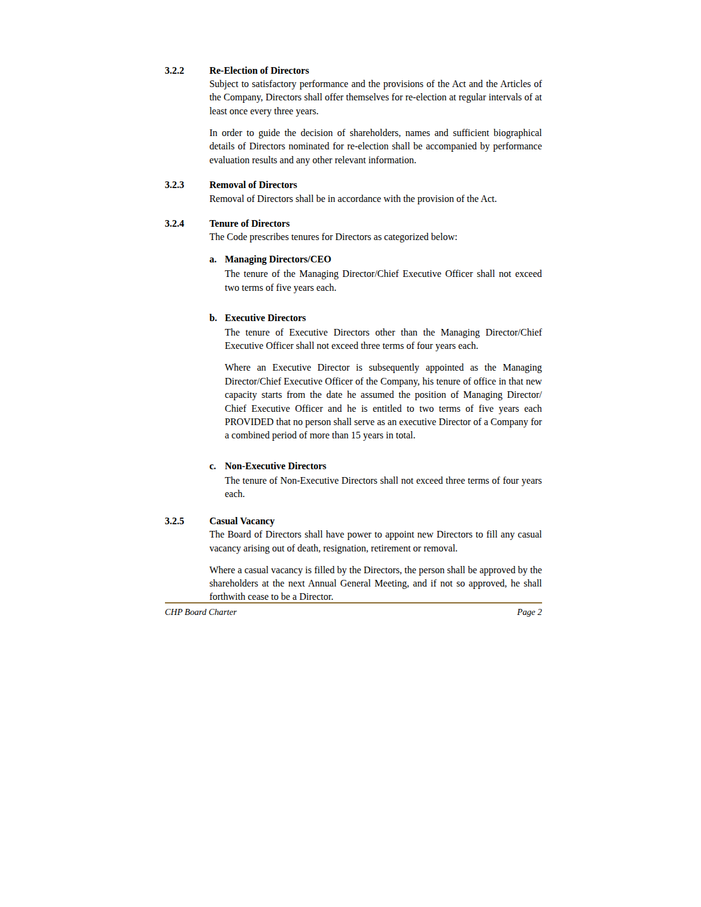3.2.2
Re-Election of Directors
Subject to satisfactory performance and the provisions of the Act and the Articles of the Company, Directors shall offer themselves for re-election at regular intervals of at least once every three years.
In order to guide the decision of shareholders, names and sufficient biographical details of Directors nominated for re-election shall be accompanied by performance evaluation results and any other relevant information.
3.2.3
Removal of Directors
Removal of Directors shall be in accordance with the provision of the Act.
3.2.4
Tenure of Directors
The Code prescribes tenures for Directors as categorized below:
a.
Managing Directors/CEO
The tenure of the Managing Director/Chief Executive Officer shall not exceed two terms of five years each.
b.
Executive Directors
The tenure of Executive Directors other than the Managing Director/Chief Executive Officer shall not exceed three terms of four years each.
Where an Executive Director is subsequently appointed as the Managing Director/Chief Executive Officer of the Company, his tenure of office in that new capacity starts from the date he assumed the position of Managing Director/ Chief Executive Officer and he is entitled to two terms of five years each PROVIDED that no person shall serve as an executive Director of a Company for a combined period of more than 15 years in total.
c.
Non-Executive Directors
The tenure of Non-Executive Directors shall not exceed three terms of four years each.
3.2.5
Casual Vacancy
The Board of Directors shall have power to appoint new Directors to fill any casual vacancy arising out of death, resignation, retirement or removal.
Where a casual vacancy is filled by the Directors, the person shall be approved by the shareholders at the next Annual General Meeting, and if not so approved, he shall forthwith cease to be a Director.
CHP Board Charter Page 2